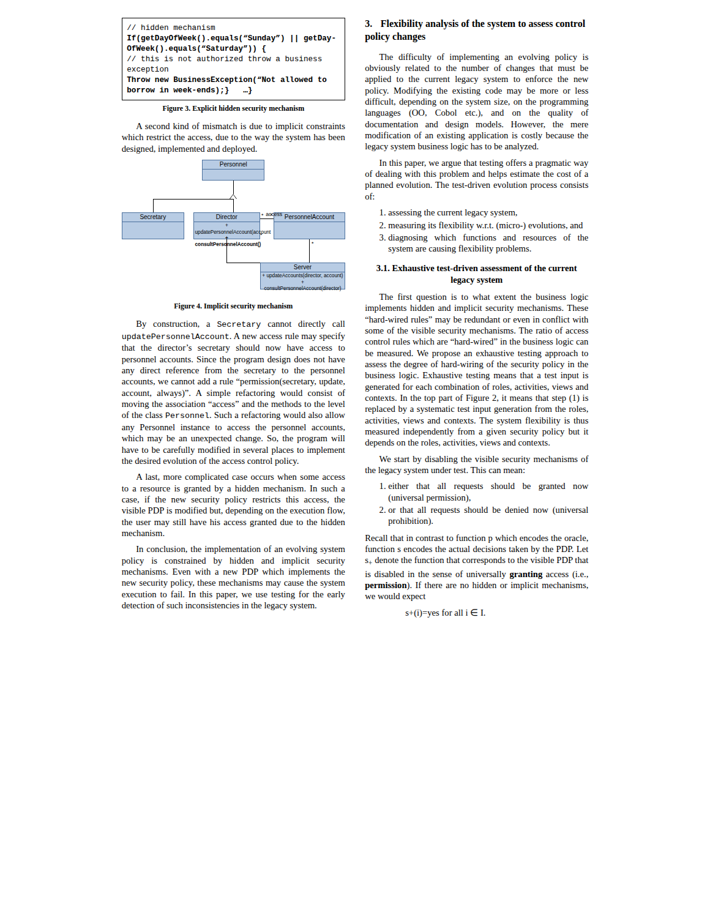// hidden mechanism
If(getDayOfWeek().equals(“Sunday”) || getDay-OfWeek().equals(“Saturday”)) {
// this is not authorized throw a business exception
Throw new BusinessException(“Not allowed to borrow in week-ends);} …}
Figure 3. Explicit hidden security mechanism
A second kind of mismatch is due to implicit constraints which restrict the access, due to the way the system has been designed, implemented and deployed.
Personnel
Secretary
Director
+ updatePersonnelAccount(account
+ consultPersonnelAccount()
PersonnelAccount
*
access
*
*
*
Server
+ updateAccounts(director, account)
+ consultPersonnelAccount(director)
Figure 4. Implicit security mechanism
By construction, a Secretary cannot directly call updatePersonnelAccount. A new access rule may specify that the director’s secretary should now have access to personnel accounts. Since the program design does not have any direct reference from the secretary to the personnel accounts, we cannot add a rule “permission(secretary, update, account, always)”. A simple refactoring would consist of moving the association “access” and the methods to the level of the class Personnel. Such a refactoring would also allow any Personnel instance to access the personnel accounts, which may be an unexpected change. So, the program will have to be carefully modified in several places to implement the desired evolution of the access control policy.
A last, more complicated case occurs when some access to a resource is granted by a hidden mechanism. In such a case, if the new security policy restricts this access, the visible PDP is modified but, depending on the execution flow, the user may still have his access granted due to the hidden mechanism.
In conclusion, the implementation of an evolving system policy is constrained by hidden and implicit security mechanisms. Even with a new PDP which implements the new security policy, these mechanisms may cause the system execution to fail. In this paper, we use testing for the early detection of such inconsistencies in the legacy system.
3. Flexibility analysis of the system to assess control policy changes
The difficulty of implementing an evolving policy is obviously related to the number of changes that must be applied to the current legacy system to enforce the new policy. Modifying the existing code may be more or less difficult, depending on the system size, on the programming languages (OO, Cobol etc.), and on the quality of documentation and design models. However, the mere modification of an existing application is costly because the legacy system business logic has to be analyzed.
In this paper, we argue that testing offers a pragmatic way of dealing with this problem and helps estimate the cost of a planned evolution. The test-driven evolution process consists of:
assessing the current legacy system,
measuring its flexibility w.r.t. (micro-) evolutions, and
diagnosing which functions and resources of the system are causing flexibility problems.
3.1. Exhaustive test-driven assessment of the current legacy system
The first question is to what extent the business logic implements hidden and implicit security mechanisms. These “hard-wired rules” may be redundant or even in conflict with some of the visible security mechanisms. The ratio of access control rules which are “hard-wired” in the business logic can be measured. We propose an exhaustive testing approach to assess the degree of hard-wiring of the security policy in the business logic. Exhaustive testing means that a test input is generated for each combination of roles, activities, views and contexts. In the top part of Figure 2, it means that step (1) is replaced by a systematic test input generation from the roles, activities, views and contexts. The system flexibility is thus measured independently from a given security policy but it depends on the roles, activities, views and contexts.
We start by disabling the visible security mechanisms of the legacy system under test. This can mean:
either that all requests should be granted now (universal permission),
or that all requests should be denied now (universal prohibition).
Recall that in contrast to function p which encodes the oracle, function s encodes the actual decisions taken by the PDP. Let s+ denote the function that corresponds to the visible PDP that is disabled in the sense of universally granting access (i.e., permission). If there are no hidden or implicit mechanisms, we would expect
s+(i)=yes for all i ∈ I.